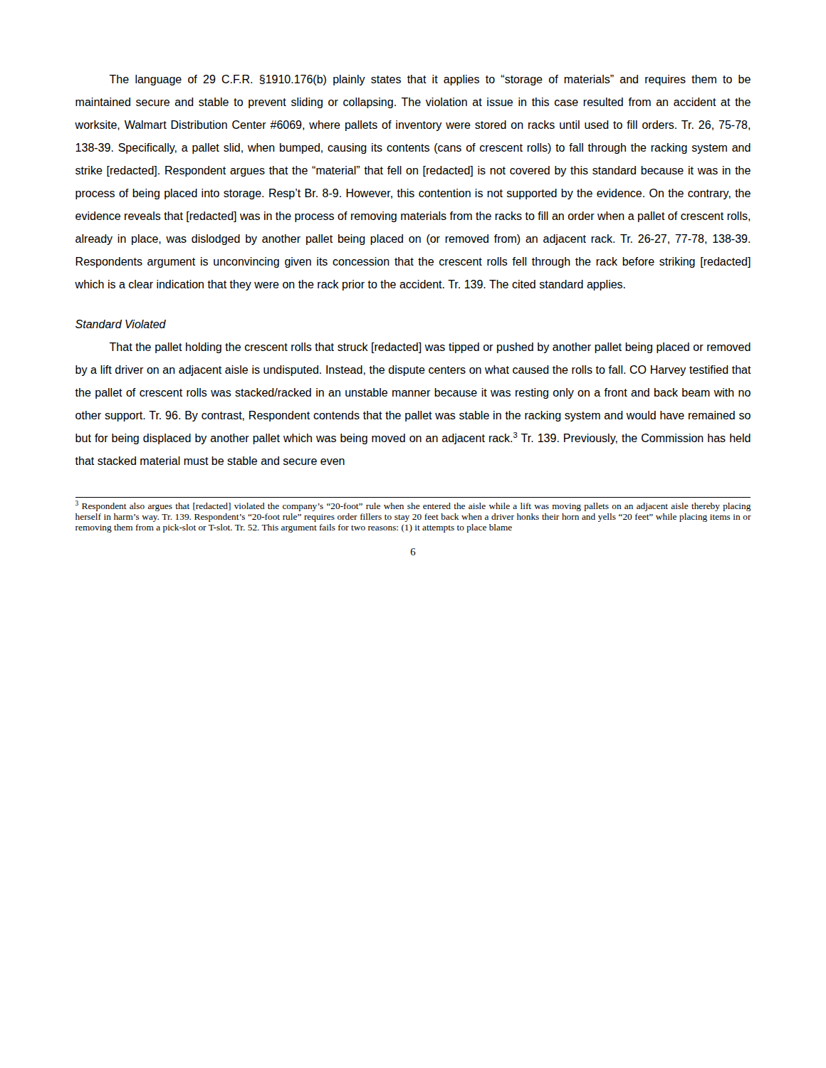The language of 29 C.F.R. §1910.176(b) plainly states that it applies to “storage of materials” and requires them to be maintained secure and stable to prevent sliding or collapsing. The violation at issue in this case resulted from an accident at the worksite, Walmart Distribution Center #6069, where pallets of inventory were stored on racks until used to fill orders. Tr. 26, 75-78, 138-39. Specifically, a pallet slid, when bumped, causing its contents (cans of crescent rolls) to fall through the racking system and strike [redacted]. Respondent argues that the “material” that fell on [redacted] is not covered by this standard because it was in the process of being placed into storage. Resp’t Br. 8-9. However, this contention is not supported by the evidence. On the contrary, the evidence reveals that [redacted] was in the process of removing materials from the racks to fill an order when a pallet of crescent rolls, already in place, was dislodged by another pallet being placed on (or removed from) an adjacent rack. Tr. 26-27, 77-78, 138-39. Respondents argument is unconvincing given its concession that the crescent rolls fell through the rack before striking [redacted] which is a clear indication that they were on the rack prior to the accident. Tr. 139. The cited standard applies.
Standard Violated
That the pallet holding the crescent rolls that struck [redacted] was tipped or pushed by another pallet being placed or removed by a lift driver on an adjacent aisle is undisputed. Instead, the dispute centers on what caused the rolls to fall. CO Harvey testified that the pallet of crescent rolls was stacked/racked in an unstable manner because it was resting only on a front and back beam with no other support. Tr. 96. By contrast, Respondent contends that the pallet was stable in the racking system and would have remained so but for being displaced by another pallet which was being moved on an adjacent rack.3 Tr. 139. Previously, the Commission has held that stacked material must be stable and secure even
3 Respondent also argues that [redacted] violated the company’s “20-foot” rule when she entered the aisle while a lift was moving pallets on an adjacent aisle thereby placing herself in harm’s way. Tr. 139. Respondent’s “20-foot rule” requires order fillers to stay 20 feet back when a driver honks their horn and yells “20 feet” while placing items in or removing them from a pick-slot or T-slot. Tr. 52. This argument fails for two reasons: (1) it attempts to place blame
6